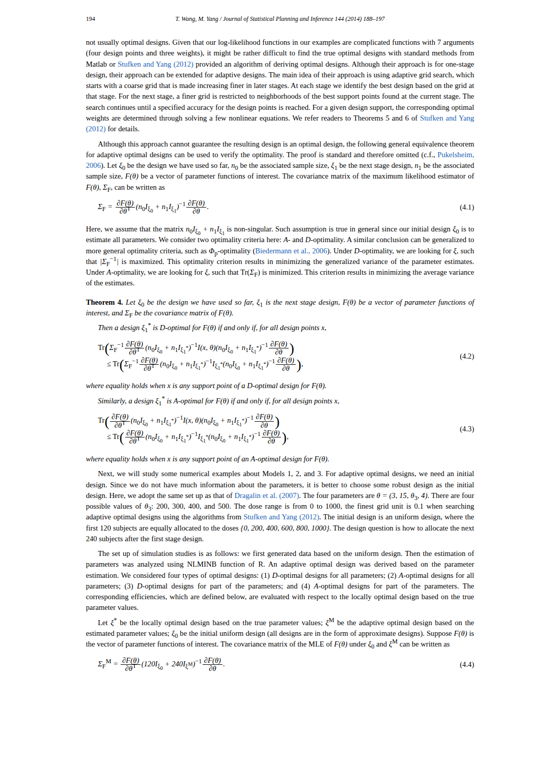194 T. Wang, M. Yang / Journal of Statistical Planning and Inference 144 (2014) 188–197 194
not usually optimal designs. Given that our log-likelihood functions in our examples are complicated functions with 7 arguments (four design points and three weights), it might be rather difficult to find the true optimal designs with standard methods from Matlab or Stufken and Yang (2012) provided an algorithm of deriving optimal designs. Although their approach is for one-stage design, their approach can be extended for adaptive designs. The main idea of their approach is using adaptive grid search, which starts with a coarse grid that is made increasing finer in later stages. At each stage we identify the best design based on the grid at that stage. For the next stage, a finer grid is restricted to neighborhoods of the best support points found at the current stage. The search continues until a specified accuracy for the design points is reached. For a given design support, the corresponding optimal weights are determined through solving a few nonlinear equations. We refer readers to Theorems 5 and 6 of Stufken and Yang (2012) for details.
Although this approach cannot guarantee the resulting design is an optimal design, the following general equivalence theorem for adaptive optimal designs can be used to verify the optimality. The proof is standard and therefore omitted (c.f., Pukelsheim, 2006). Let ξ0 be the design we have used so far, n0 be the associated sample size, ξ1 be the next stage design, n1 be the associated sample size, F(θ) be a vector of parameter functions of interest. The covariance matrix of the maximum likelihood estimator of F(θ), ΣF, can be written as
ΣF = ∂F(θ)∂θT(n0Iξ0 + n1Iξ1)−1∂F(θ)∂θ.
(4.1)
Here, we assume that the matrix n0Iξ0 + n1Iξ1 is non-singular. Such assumption is true in general since our initial design ξ0 is to estimate all parameters. We consider two optimality criteria here: A- and D-optimality. A similar conclusion can be generalized to more general optimality criteria, such as Φp-optimality (Biedermann et al., 2006). Under D-optimality, we are looking for ξ, such that |ΣF−1| is maximized. This optimality criterion results in minimizing the generalized variance of the parameter estimates. Under A-optimality, we are looking for ξ, such that Tr(ΣF) is minimized. This criterion results in minimizing the average variance of the estimates.
Theorem 4. Let ξ0 be the design we have used so far, ξ1 is the next stage design, F(θ) be a vector of parameter functions of interest, and ΣF be the covariance matrix of F(θ).
Then a design ξ1* is D-optimal for F(θ) if and only if, for all design points x,
Tr(ΣF−1∂F(θ)∂θT(n0Iξ0 + n1Iξ1*)−1I(x, θ)(n0Iξ0 + n1Iξ1*)−1∂F(θ)∂θ) ≤ Tr(ΣF−1∂F(θ)∂θT(n0Iξ0 + n1Iξ1*)−1Iξ1*(n0Iξ0 + n1Iξ1*)−1∂F(θ)∂θ),
(4.2)
where equality holds when x is any support point of a D-optimal design for F(θ).
Similarly, a design ξ1* is A-optimal for F(θ) if and only if, for all design points x,
Tr(∂F(θ)∂θT(n0Iξ0 + n1Iξ1*)−1I(x, θ)(n0Iξ0 + n1Iξ1*)−1∂F(θ)∂θ) ≤ Tr(∂F(θ)∂θT(n0Iξ0 + n1Iξ1*)−1Iξ1*(n0Iξ0 + n1Iξ1*)−1∂F(θ)∂θ),
(4.3)
where equality holds when x is any support point of an A-optimal design for F(θ).
Next, we will study some numerical examples about Models 1, 2, and 3. For adaptive optimal designs, we need an initial design. Since we do not have much information about the parameters, it is better to choose some robust design as the initial design. Here, we adopt the same set up as that of Dragalin et al. (2007). The four parameters are θ = (3, 15, θ3, 4). There are four possible values of θ3: 200, 300, 400, and 500. The dose range is from 0 to 1000, the finest grid unit is 0.1 when searching adaptive optimal designs using the algorithms from Stufken and Yang (2012). The initial design is an uniform design, where the first 120 subjects are equally allocated to the doses {0, 200, 400, 600, 800, 1000}. The design question is how to allocate the next 240 subjects after the first stage design.
The set up of simulation studies is as follows: we first generated data based on the uniform design. Then the estimation of parameters was analyzed using NLMINB function of R. An adaptive optimal design was derived based on the parameter estimation. We considered four types of optimal designs: (1) D-optimal designs for all parameters; (2) A-optimal designs for all parameters; (3) D-optimal designs for part of the parameters; and (4) A-optimal designs for part of the parameters. The corresponding efficiencies, which are defined below, are evaluated with respect to the locally optimal design based on the true parameter values.
Let ξ* be the locally optimal design based on the true parameter values; ξM be the adaptive optimal design based on the estimated parameter values; ξ0 be the initial uniform design (all designs are in the form of approximate designs). Suppose F(θ) is the vector of parameter functions of interest. The covariance matrix of the MLE of F(θ) under ξ0 and ξM can be written as
ΣFM = ∂F(θ)∂θT(120Iξ0 + 240IξM)−1∂F(θ)∂θ.
(4.4)